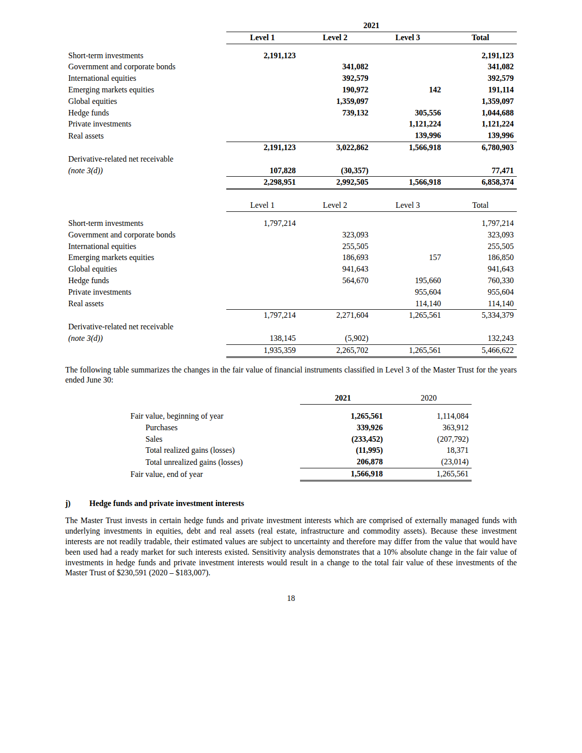| | 2021 |
| | Level 1 | Level 2 | Level 3 | Total |
| Short-term investments | 2,191,123 | | | 2,191,123 |
| Government and corporate bonds | | 341,082 | | 341,082 |
| International equities | | 392,579 | | 392,579 |
| Emerging markets equities | | 190,972 | 142 | 191,114 |
| Global equities | | 1,359,097 | | 1,359,097 |
| Hedge funds | | 739,132 | 305,556 | 1,044,688 |
| Private investments | | | 1,121,224 | 1,121,224 |
| Real assets | | | 139,996 | 139,996 |
| | 2,191,123 | 3,022,862 | 1,566,918 | 6,780,903 |
| Derivative-related net receivable | | | | |
| (note 3(d)) | 107,828 | (30,357) | | 77,471 |
| | 2,298,951 | 2,992,505 | 1,566,918 | 6,858,374 |
| | Level 1 | Level 2 | Level 3 | Total |
| Short-term investments | 1,797,214 | | | 1,797,214 |
| Government and corporate bonds | | 323,093 | | 323,093 |
| International equities | | 255,505 | | 255,505 |
| Emerging markets equities | | 186,693 | 157 | 186,850 |
| Global equities | | 941,643 | | 941,643 |
| Hedge funds | | 564,670 | 195,660 | 760,330 |
| Private investments | | | 955,604 | 955,604 |
| Real assets | | | 114,140 | 114,140 |
| | 1,797,214 | 2,271,604 | 1,265,561 | 5,334,379 |
| Derivative-related net receivable | | | | |
| (note 3(d)) | 138,145 | (5,902) | | 132,243 |
| | 1,935,359 | 2,265,702 | 1,265,561 | 5,466,622 |
The following table summarizes the changes in the fair value of financial instruments classified in Level 3 of the Master Trust for the years ended June 30:
| | 2021 | 2020 |
| Fair value, beginning of year | 1,265,561 | 1,114,084 |
| Purchases | 339,926 | 363,912 |
| Sales | (233,452) | (207,792) |
| Total realized gains (losses) | (11,995) | 18,371 |
| Total unrealized gains (losses) | 206,878 | (23,014) |
| Fair value, end of year | 1,566,918 | 1,265,561 |
j)
Hedge funds and private investment interests
The Master Trust invests in certain hedge funds and private investment interests which are comprised of externally managed funds with underlying investments in equities, debt and real assets (real estate, infrastructure and commodity assets). Because these investment interests are not readily tradable, their estimated values are subject to uncertainty and therefore may differ from the value that would have been used had a ready market for such interests existed. Sensitivity analysis demonstrates that a 10% absolute change in the fair value of investments in hedge funds and private investment interests would result in a change to the total fair value of these investments of the Master Trust of $230,591 (2020 – $183,007).
18